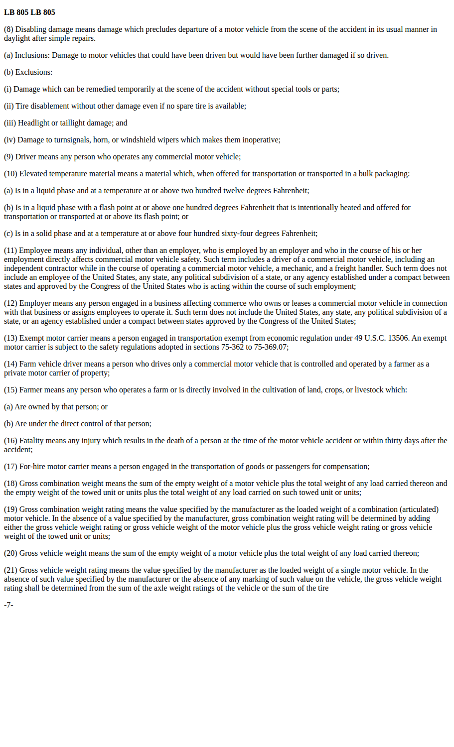LB 805 LB 805
(8) Disabling damage means damage which precludes departure of a motor vehicle from the scene of the accident in its usual manner in daylight after simple repairs.
(a) Inclusions: Damage to motor vehicles that could have been driven but would have been further damaged if so driven.
(b) Exclusions:
(i) Damage which can be remedied temporarily at the scene of the accident without special tools or parts;
(ii) Tire disablement without other damage even if no spare tire is available;
(iii) Headlight or taillight damage; and
(iv) Damage to turnsignals, horn, or windshield wipers which makes them inoperative;
(9) Driver means any person who operates any commercial motor vehicle;
(10) Elevated temperature material means a material which, when offered for transportation or transported in a bulk packaging:
(a) Is in a liquid phase and at a temperature at or above two hundred twelve degrees Fahrenheit;
(b) Is in a liquid phase with a flash point at or above one hundred degrees Fahrenheit that is intentionally heated and offered for transportation or transported at or above its flash point; or
(c) Is in a solid phase and at a temperature at or above four hundred sixty-four degrees Fahrenheit;
(11) Employee means any individual, other than an employer, who is employed by an employer and who in the course of his or her employment directly affects commercial motor vehicle safety. Such term includes a driver of a commercial motor vehicle, including an independent contractor while in the course of operating a commercial motor vehicle, a mechanic, and a freight handler. Such term does not include an employee of the United States, any state, any political subdivision of a state, or any agency established under a compact between states and approved by the Congress of the United States who is acting within the course of such employment;
(12) Employer means any person engaged in a business affecting commerce who owns or leases a commercial motor vehicle in connection with that business or assigns employees to operate it. Such term does not include the United States, any state, any political subdivision of a state, or an agency established under a compact between states approved by the Congress of the United States;
(13) Exempt motor carrier means a person engaged in transportation exempt from economic regulation under 49 U.S.C. 13506. An exempt motor carrier is subject to the safety regulations adopted in sections 75-362 to 75-369.07;
(14) Farm vehicle driver means a person who drives only a commercial motor vehicle that is controlled and operated by a farmer as a private motor carrier of property;
(15) Farmer means any person who operates a farm or is directly involved in the cultivation of land, crops, or livestock which:
(a) Are owned by that person; or
(b) Are under the direct control of that person;
(16) Fatality means any injury which results in the death of a person at the time of the motor vehicle accident or within thirty days after the accident;
(17) For-hire motor carrier means a person engaged in the transportation of goods or passengers for compensation;
(18) Gross combination weight means the sum of the empty weight of a motor vehicle plus the total weight of any load carried thereon and the empty weight of the towed unit or units plus the total weight of any load carried on such towed unit or units;
(19) Gross combination weight rating means the value specified by the manufacturer as the loaded weight of a combination (articulated) motor vehicle. In the absence of a value specified by the manufacturer, gross combination weight rating will be determined by adding either the gross vehicle weight rating or gross vehicle weight of the motor vehicle plus the gross vehicle weight rating or gross vehicle weight of the towed unit or units;
(20) Gross vehicle weight means the sum of the empty weight of a motor vehicle plus the total weight of any load carried thereon;
(21) Gross vehicle weight rating means the value specified by the manufacturer as the loaded weight of a single motor vehicle. In the absence of such value specified by the manufacturer or the absence of any marking of such value on the vehicle, the gross vehicle weight rating shall be determined from the sum of the axle weight ratings of the vehicle or the sum of the tire
-7-